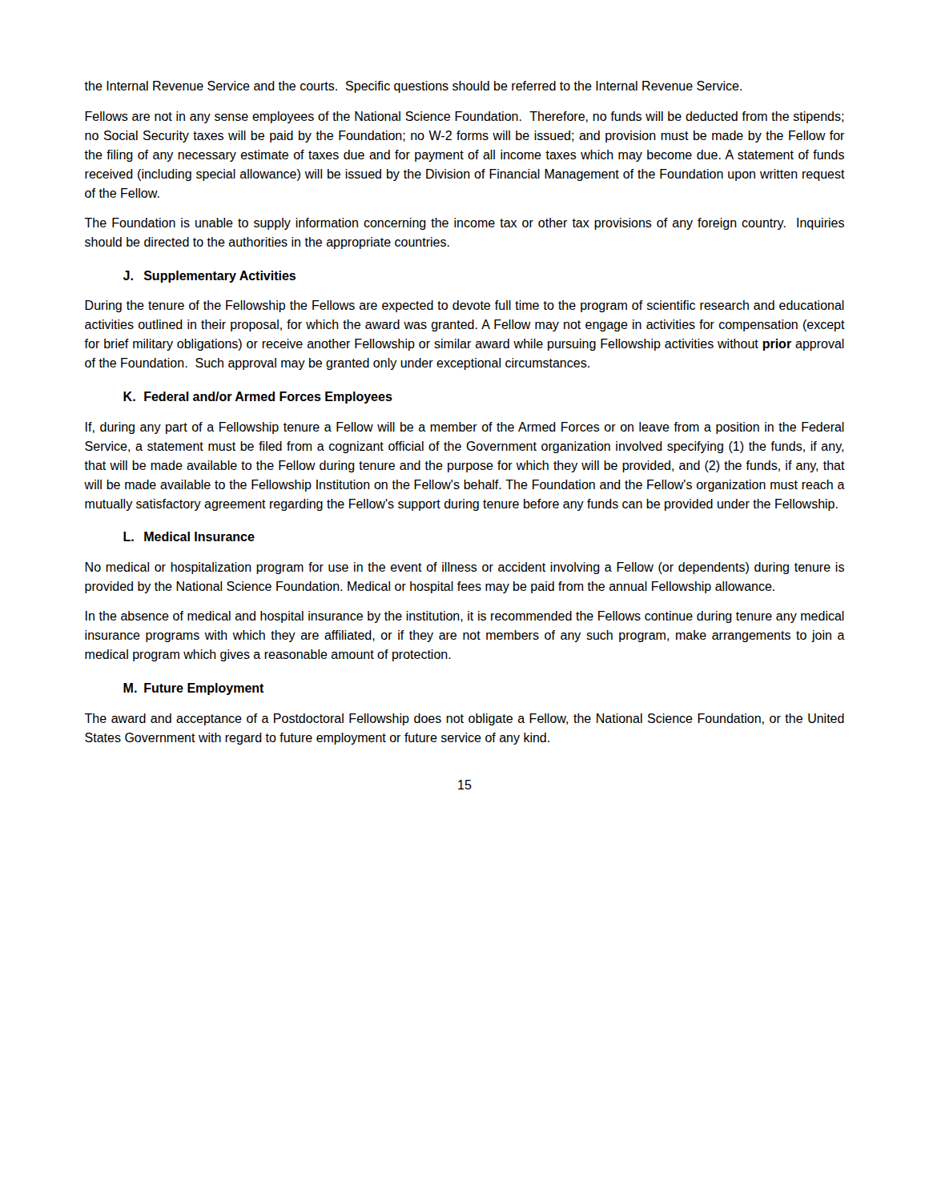the Internal Revenue Service and the courts. Specific questions should be referred to the Internal Revenue Service.
Fellows are not in any sense employees of the National Science Foundation. Therefore, no funds will be deducted from the stipends; no Social Security taxes will be paid by the Foundation; no W-2 forms will be issued; and provision must be made by the Fellow for the filing of any necessary estimate of taxes due and for payment of all income taxes which may become due. A statement of funds received (including special allowance) will be issued by the Division of Financial Management of the Foundation upon written request of the Fellow.
The Foundation is unable to supply information concerning the income tax or other tax provisions of any foreign country. Inquiries should be directed to the authorities in the appropriate countries.
J. Supplementary Activities
During the tenure of the Fellowship the Fellows are expected to devote full time to the program of scientific research and educational activities outlined in their proposal, for which the award was granted. A Fellow may not engage in activities for compensation (except for brief military obligations) or receive another Fellowship or similar award while pursuing Fellowship activities without prior approval of the Foundation. Such approval may be granted only under exceptional circumstances.
K. Federal and/or Armed Forces Employees
If, during any part of a Fellowship tenure a Fellow will be a member of the Armed Forces or on leave from a position in the Federal Service, a statement must be filed from a cognizant official of the Government organization involved specifying (1) the funds, if any, that will be made available to the Fellow during tenure and the purpose for which they will be provided, and (2) the funds, if any, that will be made available to the Fellowship Institution on the Fellow's behalf. The Foundation and the Fellow's organization must reach a mutually satisfactory agreement regarding the Fellow's support during tenure before any funds can be provided under the Fellowship.
L. Medical Insurance
No medical or hospitalization program for use in the event of illness or accident involving a Fellow (or dependents) during tenure is provided by the National Science Foundation. Medical or hospital fees may be paid from the annual Fellowship allowance.
In the absence of medical and hospital insurance by the institution, it is recommended the Fellows continue during tenure any medical insurance programs with which they are affiliated, or if they are not members of any such program, make arrangements to join a medical program which gives a reasonable amount of protection.
M. Future Employment
The award and acceptance of a Postdoctoral Fellowship does not obligate a Fellow, the National Science Foundation, or the United States Government with regard to future employment or future service of any kind.
15